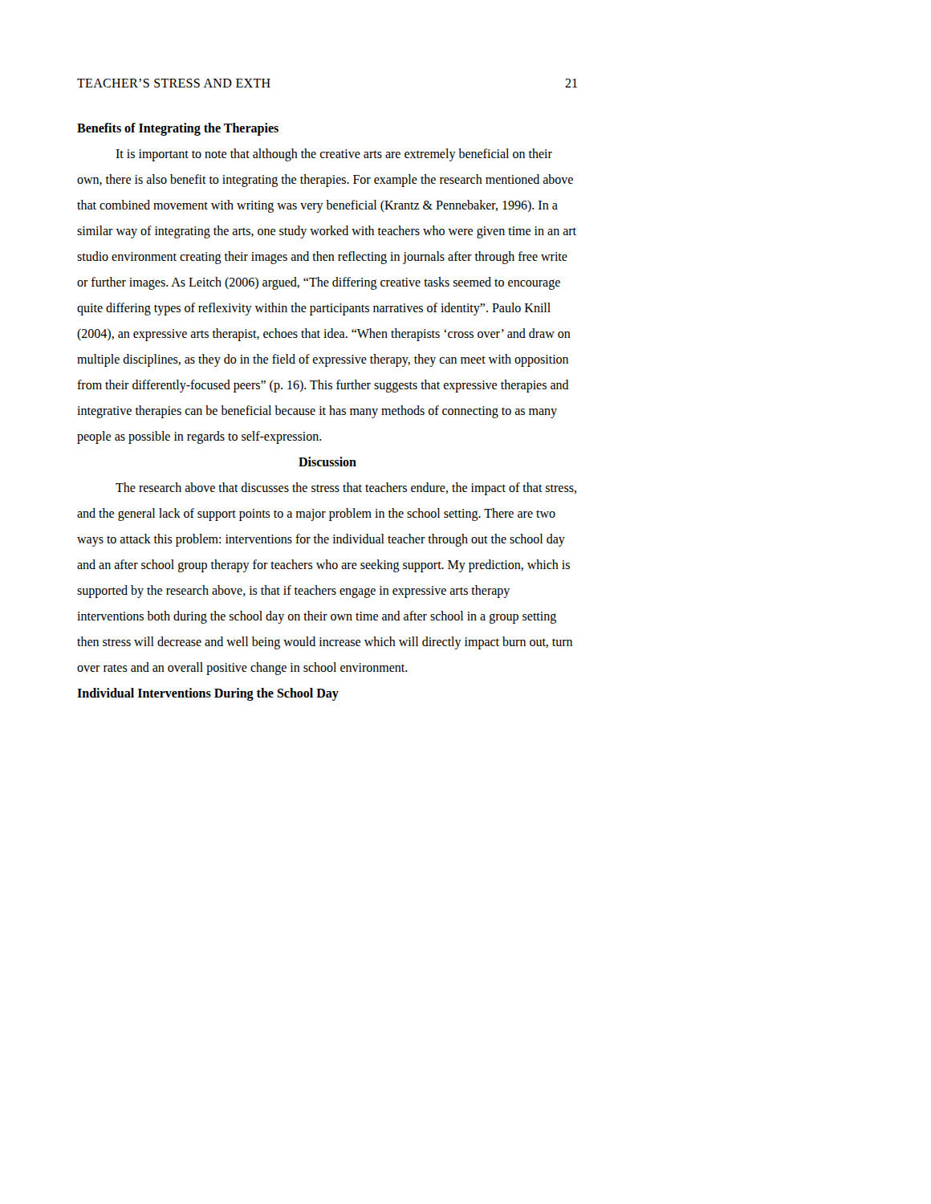Teacher’s Stress and EXTH 21
Benefits of Integrating the Therapies
It is important to note that although the creative arts are extremely beneficial on their own, there is also benefit to integrating the therapies. For example the research mentioned above that combined movement with writing was very beneficial (Krantz & Pennebaker, 1996). In a similar way of integrating the arts, one study worked with teachers who were given time in an art studio environment creating their images and then reflecting in journals after through free write or further images. As Leitch (2006) argued, “The differing creative tasks seemed to encourage quite differing types of reflexivity within the participants narratives of identity”. Paulo Knill (2004), an expressive arts therapist, echoes that idea. “When therapists ‘cross over’ and draw on multiple disciplines, as they do in the field of expressive therapy, they can meet with opposition from their differently-focused peers” (p. 16). This further suggests that expressive therapies and integrative therapies can be beneficial because it has many methods of connecting to as many people as possible in regards to self-expression.
Discussion
The research above that discusses the stress that teachers endure, the impact of that stress, and the general lack of support points to a major problem in the school setting. There are two ways to attack this problem: interventions for the individual teacher through out the school day and an after school group therapy for teachers who are seeking support. My prediction, which is supported by the research above, is that if teachers engage in expressive arts therapy interventions both during the school day on their own time and after school in a group setting then stress will decrease and well being would increase which will directly impact burn out, turn over rates and an overall positive change in school environment.
Individual Interventions During the School Day